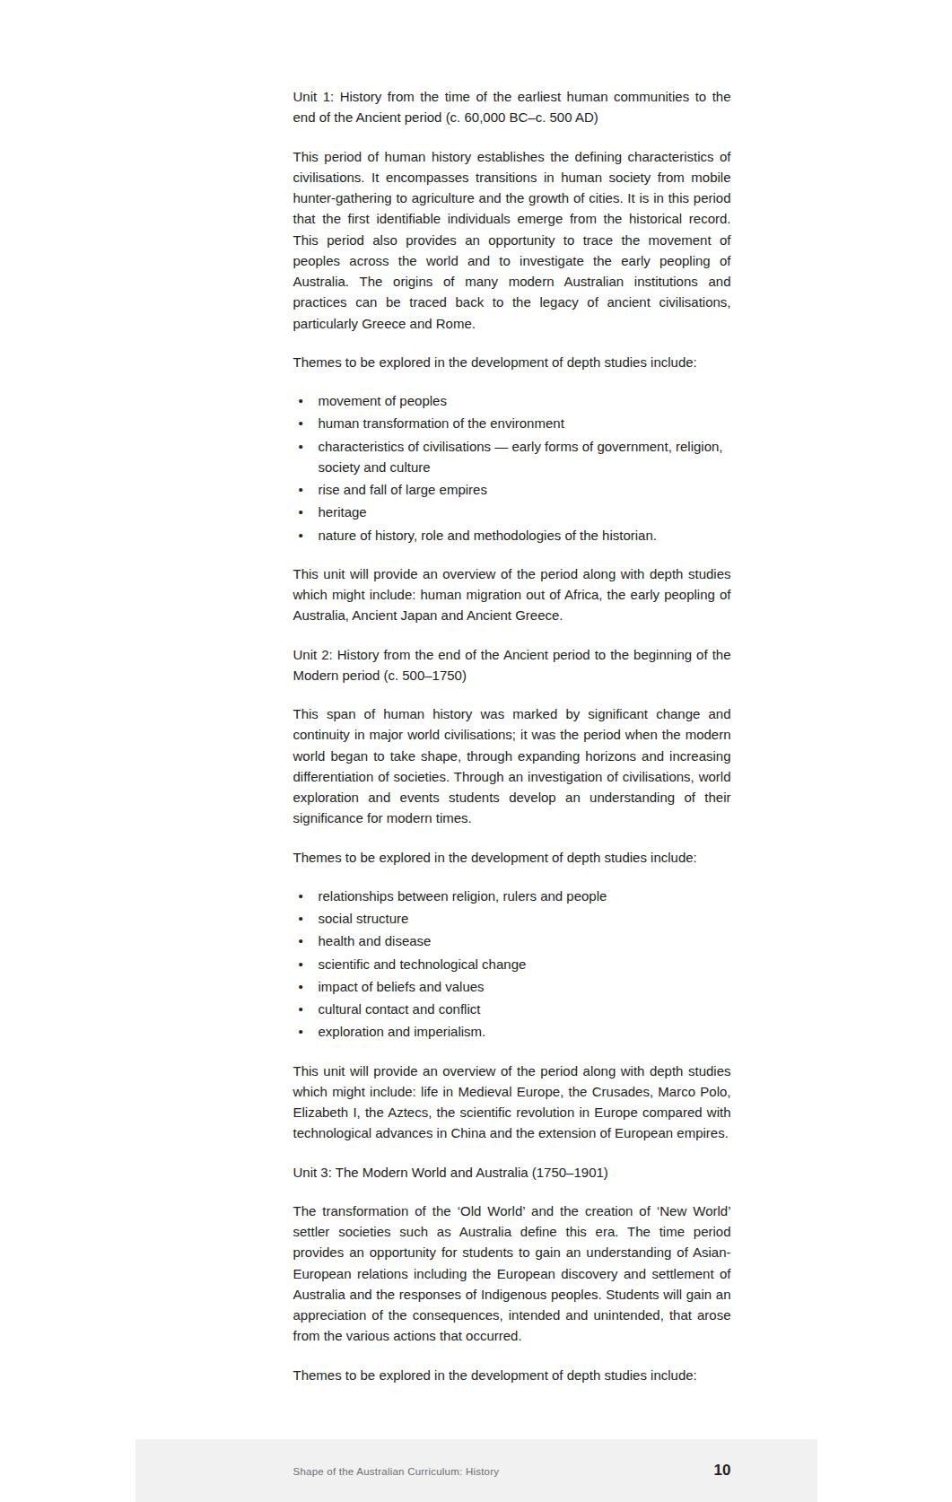Unit 1: History from the time of the earliest human communities to the end of the Ancient period (c. 60,000 BC–c. 500 AD)
This period of human history establishes the defining characteristics of civilisations. It encompasses transitions in human society from mobile hunter-gathering to agriculture and the growth of cities. It is in this period that the first identifiable individuals emerge from the historical record. This period also provides an opportunity to trace the movement of peoples across the world and to investigate the early peopling of Australia. The origins of many modern Australian institutions and practices can be traced back to the legacy of ancient civilisations, particularly Greece and Rome.
Themes to be explored in the development of depth studies include:
movement of peoples
human transformation of the environment
characteristics of civilisations — early forms of government, religion, society and culture
rise and fall of large empires
heritage
nature of history, role and methodologies of the historian.
This unit will provide an overview of the period along with depth studies which might include: human migration out of Africa, the early peopling of Australia, Ancient Japan and Ancient Greece.
Unit 2: History from the end of the Ancient period to the beginning of the Modern period (c. 500–1750)
This span of human history was marked by significant change and continuity in major world civilisations; it was the period when the modern world began to take shape, through expanding horizons and increasing differentiation of societies. Through an investigation of civilisations, world exploration and events students develop an understanding of their significance for modern times.
Themes to be explored in the development of depth studies include:
relationships between religion, rulers and people
social structure
health and disease
scientific and technological change
impact of beliefs and values
cultural contact and conflict
exploration and imperialism.
This unit will provide an overview of the period along with depth studies which might include: life in Medieval Europe, the Crusades, Marco Polo, Elizabeth I, the Aztecs, the scientific revolution in Europe compared with technological advances in China and the extension of European empires.
Unit 3: The Modern World and Australia (1750–1901)
The transformation of the ‘Old World’ and the creation of ‘New World’ settler societies such as Australia define this era. The time period provides an opportunity for students to gain an understanding of Asian-European relations including the European discovery and settlement of Australia and the responses of Indigenous peoples. Students will gain an appreciation of the consequences, intended and unintended, that arose from the various actions that occurred.
Themes to be explored in the development of depth studies include:
Shape of the Australian Curriculum: History 10